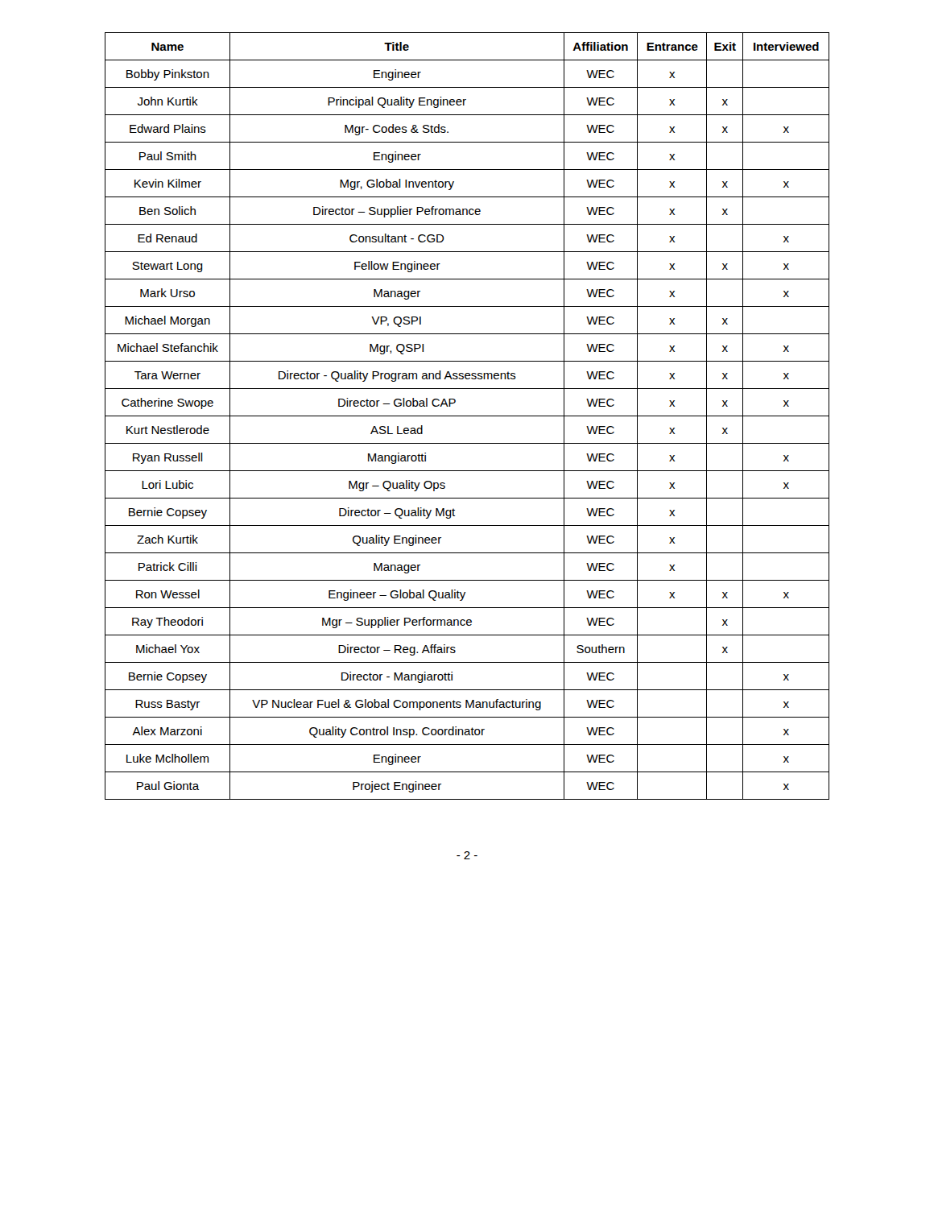| Name | Title | Affiliation | Entrance | Exit | Interviewed |
| --- | --- | --- | --- | --- | --- |
| Bobby Pinkston | Engineer | WEC | x | | |
| John Kurtik | Principal Quality Engineer | WEC | x | x | |
| Edward Plains | Mgr- Codes & Stds. | WEC | x | x | x |
| Paul Smith | Engineer | WEC | x | | |
| Kevin Kilmer | Mgr, Global Inventory | WEC | x | x | x |
| Ben Solich | Director – Supplier Pefromance | WEC | x | x | |
| Ed Renaud | Consultant - CGD | WEC | x | | x |
| Stewart Long | Fellow Engineer | WEC | x | x | x |
| Mark Urso | Manager | WEC | x | | x |
| Michael Morgan | VP, QSPI | WEC | x | x | |
| Michael Stefanchik | Mgr, QSPI | WEC | x | x | x |
| Tara Werner | Director - Quality Program and Assessments | WEC | x | x | x |
| Catherine Swope | Director – Global CAP | WEC | x | x | x |
| Kurt Nestlerode | ASL Lead | WEC | x | x | |
| Ryan Russell | Mangiarotti | WEC | x | | x |
| Lori Lubic | Mgr – Quality Ops | WEC | x | | x |
| Bernie Copsey | Director – Quality Mgt | WEC | x | | |
| Zach Kurtik | Quality Engineer | WEC | x | | |
| Patrick Cilli | Manager | WEC | x | | |
| Ron Wessel | Engineer – Global Quality | WEC | x | x | x |
| Ray Theodori | Mgr – Supplier Performance | WEC | | x | |
| Michael Yox | Director – Reg. Affairs | Southern | | x | |
| Bernie Copsey | Director - Mangiarotti | WEC | | | x |
| Russ Bastyr | VP Nuclear Fuel & Global Components Manufacturing | WEC | | | x |
| Alex Marzoni | Quality Control Insp. Coordinator | WEC | | | x |
| Luke Mclhollem | Engineer | WEC | | | x |
| Paul Gionta | Project Engineer | WEC | | | x |
- 2 -